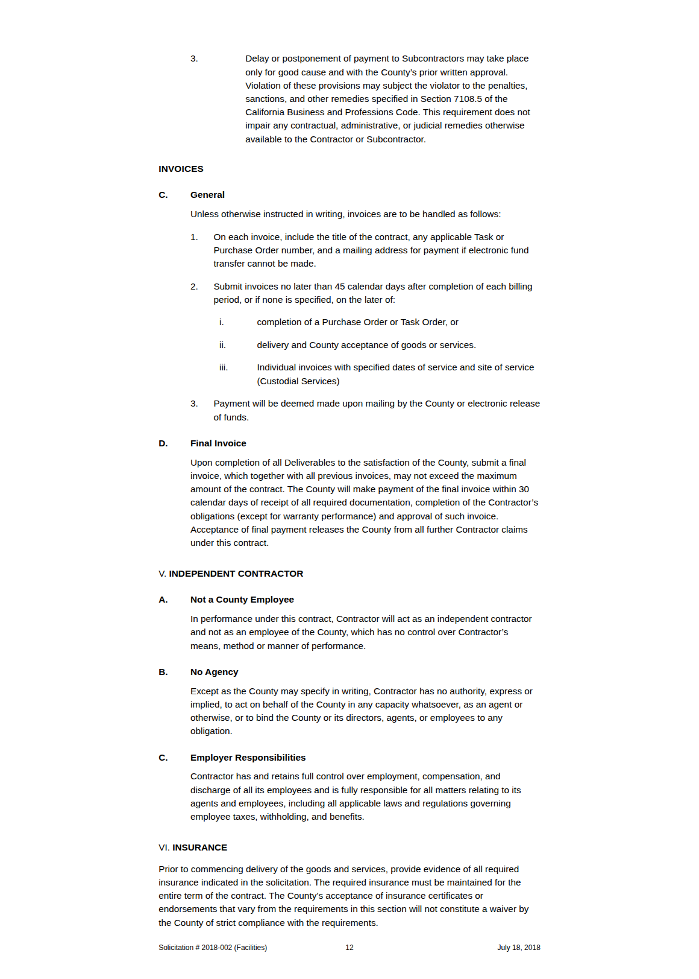3.
Delay or postponement of payment to Subcontractors may take place only for good cause and with the County’s prior written approval. Violation of these provisions may subject the violator to the penalties, sanctions, and other remedies specified in Section 7108.5 of the California Business and Professions Code. This requirement does not impair any contractual, administrative, or judicial remedies otherwise available to the Contractor or Subcontractor.
INVOICES
C.
General
Unless otherwise instructed in writing, invoices are to be handled as follows:
1.
On each invoice, include the title of the contract, any applicable Task or Purchase Order number, and a mailing address for payment if electronic fund transfer cannot be made.
2.
Submit invoices no later than 45 calendar days after completion of each billing period, or if none is specified, on the later of:
i.
completion of a Purchase Order or Task Order, or
ii.
delivery and County acceptance of goods or services.
iii.
Individual invoices with specified dates of service and site of service (Custodial Services)
3.
Payment will be deemed made upon mailing by the County or electronic release of funds.
D.
Final Invoice
Upon completion of all Deliverables to the satisfaction of the County, submit a final invoice, which together with all previous invoices, may not exceed the maximum amount of the contract. The County will make payment of the final invoice within 30 calendar days of receipt of all required documentation, completion of the Contractor’s obligations (except for warranty performance) and approval of such invoice. Acceptance of final payment releases the County from all further Contractor claims under this contract.
V. INDEPENDENT CONTRACTOR
A.
Not a County Employee
In performance under this contract, Contractor will act as an independent contractor and not as an employee of the County, which has no control over Contractor’s means, method or manner of performance.
B.
No Agency
Except as the County may specify in writing, Contractor has no authority, express or implied, to act on behalf of the County in any capacity whatsoever, as an agent or otherwise, or to bind the County or its directors, agents, or employees to any obligation.
C.
Employer Responsibilities
Contractor has and retains full control over employment, compensation, and discharge of all its employees and is fully responsible for all matters relating to its agents and employees, including all applicable laws and regulations governing employee taxes, withholding, and benefits.
VI. INSURANCE
Prior to commencing delivery of the goods and services, provide evidence of all required insurance indicated in the solicitation. The required insurance must be maintained for the entire term of the contract. The County’s acceptance of insurance certificates or endorsements that vary from the requirements in this section will not constitute a waiver by the County of strict compliance with the requirements.
Solicitation # 2018-002 (Facilities) 12 July 18, 2018